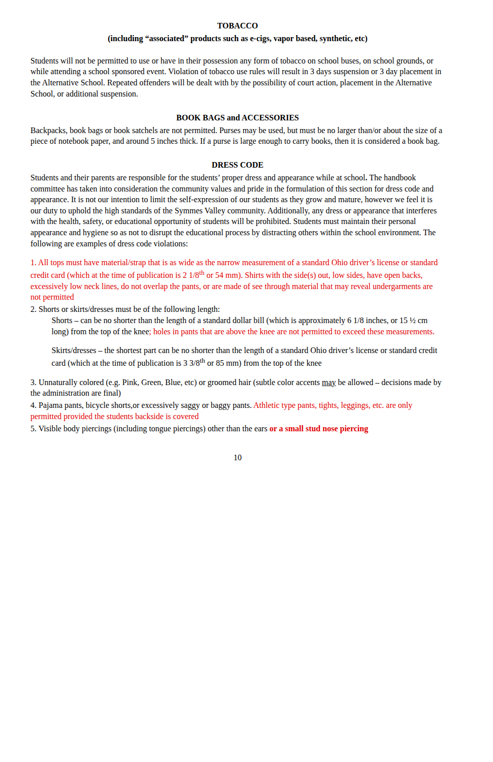TOBACCO
(including “associated” products such as e-cigs, vapor based, synthetic, etc)
Students will not be permitted to use or have in their possession any form of tobacco on school buses, on school grounds, or while attending a school sponsored event. Violation of tobacco use rules will result in 3 days suspension or 3 day placement in the Alternative School. Repeated offenders will be dealt with by the possibility of court action, placement in the Alternative School, or additional suspension.
BOOK BAGS and ACCESSORIES
Backpacks, book bags or book satchels are not permitted. Purses may be used, but must be no larger than/or about the size of a piece of notebook paper, and around 5 inches thick. If a purse is large enough to carry books, then it is considered a book bag.
DRESS CODE
Students and their parents are responsible for the students’ proper dress and appearance while at school. The handbook committee has taken into consideration the community values and pride in the formulation of this section for dress code and appearance. It is not our intention to limit the self-expression of our students as they grow and mature, however we feel it is our duty to uphold the high standards of the Symmes Valley community. Additionally, any dress or appearance that interferes with the health, safety, or educational opportunity of students will be prohibited. Students must maintain their personal appearance and hygiene so as not to disrupt the educational process by distracting others within the school environment. The following are examples of dress code violations:
1. All tops must have material/strap that is as wide as the narrow measurement of a standard Ohio driver’s license or standard credit card (which at the time of publication is 2 1/8th or 54 mm). Shirts with the side(s) out, low sides, have open backs, excessively low neck lines, do not overlap the pants, or are made of see through material that may reveal undergarments are not permitted
2. Shorts or skirts/dresses must be of the following length:
Shorts – can be no shorter than the length of a standard dollar bill (which is approximately 6 1/8 inches, or 15 ½ cm long) from the top of the knee; holes in pants that are above the knee are not permitted to exceed these measurements.
Skirts/dresses – the shortest part can be no shorter than the length of a standard Ohio driver’s license or standard credit card (which at the time of publication is 3 3/8th or 85 mm) from the top of the knee
3. Unnaturally colored (e.g. Pink, Green, Blue, etc) or groomed hair (subtle color accents may be allowed – decisions made by the administration are final)
4. Pajama pants, bicycle shorts,or excessively saggy or baggy pants. Athletic type pants, tights, leggings, etc. are only permitted provided the students backside is covered
5. Visible body piercings (including tongue piercings) other than the ears or a small stud nose piercing
10